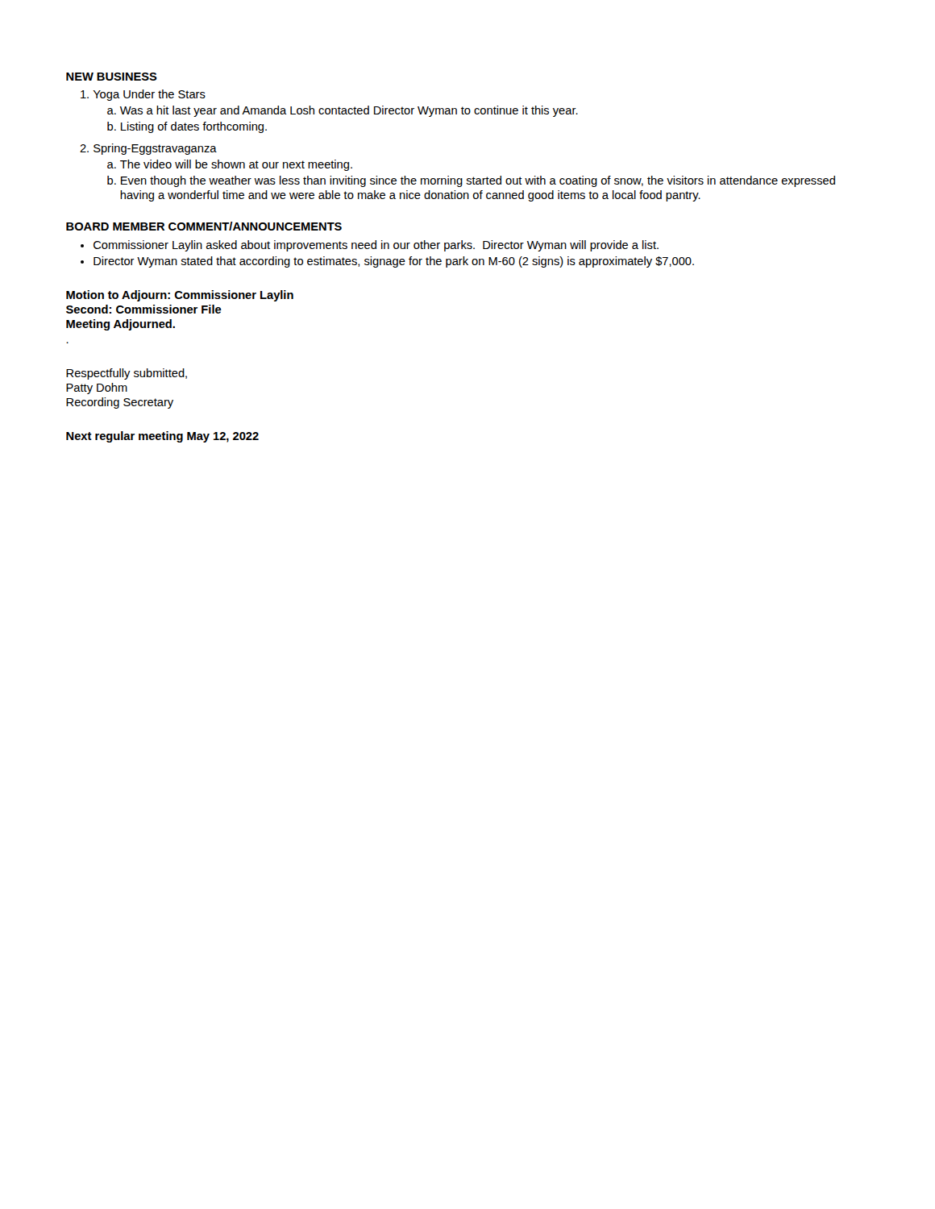NEW BUSINESS
Yoga Under the Stars
Was a hit last year and Amanda Losh contacted Director Wyman to continue it this year.
Listing of dates forthcoming.
Spring-Eggstravaganza
The video will be shown at our next meeting.
Even though the weather was less than inviting since the morning started out with a coating of snow, the visitors in attendance expressed having a wonderful time and we were able to make a nice donation of canned good items to a local food pantry.
BOARD MEMBER COMMENT/ANNOUNCEMENTS
Commissioner Laylin asked about improvements need in our other parks. Director Wyman will provide a list.
Director Wyman stated that according to estimates, signage for the park on M-60 (2 signs) is approximately $7,000.
Motion to Adjourn: Commissioner Laylin
Second: Commissioner File
Meeting Adjourned.
.
Respectfully submitted,
Patty Dohm
Recording Secretary
Next regular meeting May 12, 2022